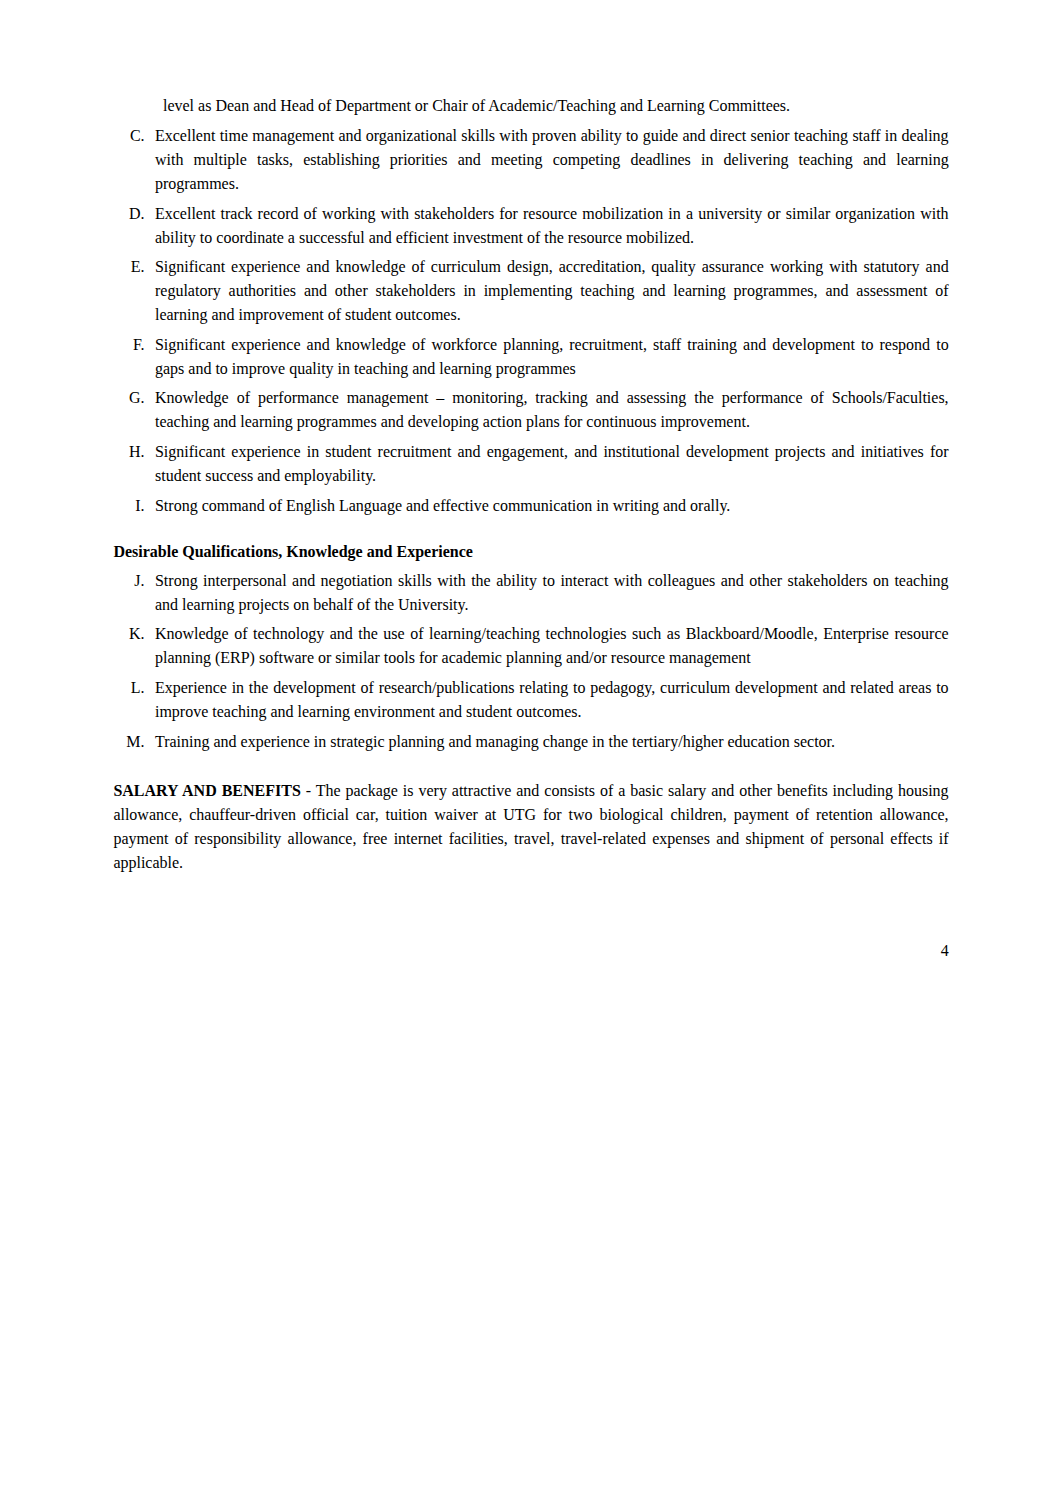level as Dean and Head of Department or Chair of Academic/Teaching and Learning Committees.
Excellent time management and organizational skills with proven ability to guide and direct senior teaching staff in dealing with multiple tasks, establishing priorities and meeting competing deadlines in delivering teaching and learning programmes.
Excellent track record of working with stakeholders for resource mobilization in a university or similar organization with ability to coordinate a successful and efficient investment of the resource mobilized.
Significant experience and knowledge of curriculum design, accreditation, quality assurance working with statutory and regulatory authorities and other stakeholders in implementing teaching and learning programmes, and assessment of learning and improvement of student outcomes.
Significant experience and knowledge of workforce planning, recruitment, staff training and development to respond to gaps and to improve quality in teaching and learning programmes
Knowledge of performance management – monitoring, tracking and assessing the performance of Schools/Faculties, teaching and learning programmes and developing action plans for continuous improvement.
Significant experience in student recruitment and engagement, and institutional development projects and initiatives for student success and employability.
Strong command of English Language and effective communication in writing and orally.
Desirable Qualifications, Knowledge and Experience
Strong interpersonal and negotiation skills with the ability to interact with colleagues and other stakeholders on teaching and learning projects on behalf of the University.
Knowledge of technology and the use of learning/teaching technologies such as Blackboard/Moodle, Enterprise resource planning (ERP) software or similar tools for academic planning and/or resource management
Experience in the development of research/publications relating to pedagogy, curriculum development and related areas to improve teaching and learning environment and student outcomes.
Training and experience in strategic planning and managing change in the tertiary/higher education sector.
SALARY AND BENEFITS - The package is very attractive and consists of a basic salary and other benefits including housing allowance, chauffeur-driven official car, tuition waiver at UTG for two biological children, payment of retention allowance, payment of responsibility allowance, free internet facilities, travel, travel-related expenses and shipment of personal effects if applicable.
4